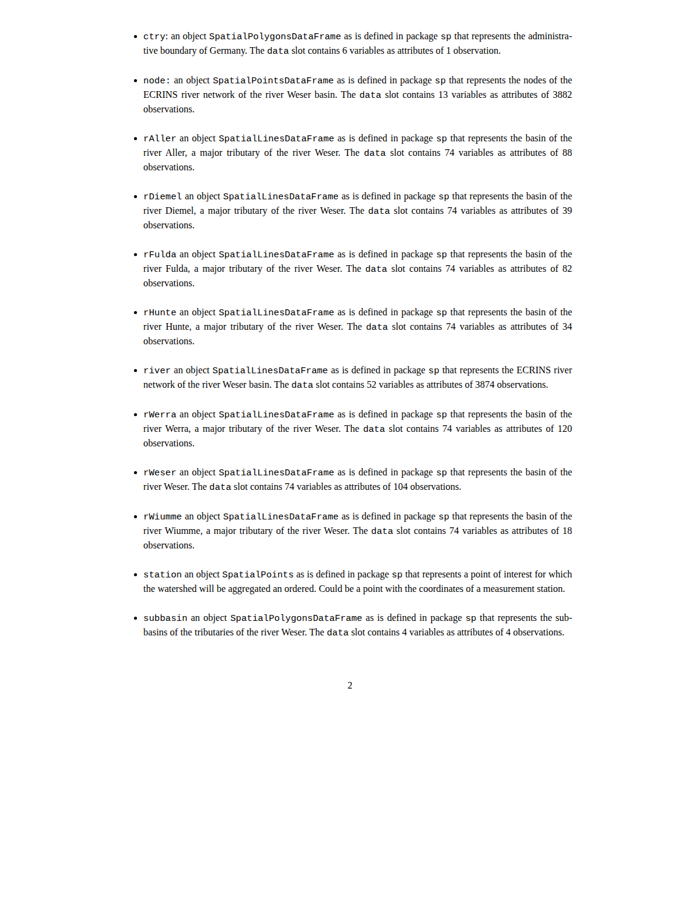ctry: an object SpatialPolygonsDataFrame as is defined in package sp that represents the administrative boundary of Germany. The data slot contains 6 variables as attributes of 1 observation.
node: an object SpatialPointsDataFrame as is defined in package sp that represents the nodes of the ECRINS river network of the river Weser basin. The data slot contains 13 variables as attributes of 3882 observations.
rAller an object SpatialLinesDataFrame as is defined in package sp that represents the basin of the river Aller, a major tributary of the river Weser. The data slot contains 74 variables as attributes of 88 observations.
rDiemel an object SpatialLinesDataFrame as is defined in package sp that represents the basin of the river Diemel, a major tributary of the river Weser. The data slot contains 74 variables as attributes of 39 observations.
rFulda an object SpatialLinesDataFrame as is defined in package sp that represents the basin of the river Fulda, a major tributary of the river Weser. The data slot contains 74 variables as attributes of 82 observations.
rHunte an object SpatialLinesDataFrame as is defined in package sp that represents the basin of the river Hunte, a major tributary of the river Weser. The data slot contains 74 variables as attributes of 34 observations.
river an object SpatialLinesDataFrame as is defined in package sp that represents the ECRINS river network of the river Weser basin. The data slot contains 52 variables as attributes of 3874 observations.
rWerra an object SpatialLinesDataFrame as is defined in package sp that represents the basin of the river Werra, a major tributary of the river Weser. The data slot contains 74 variables as attributes of 120 observations.
rWeser an object SpatialLinesDataFrame as is defined in package sp that represents the basin of the river Weser. The data slot contains 74 variables as attributes of 104 observations.
rWiumme an object SpatialLinesDataFrame as is defined in package sp that represents the basin of the river Wiumme, a major tributary of the river Weser. The data slot contains 74 variables as attributes of 18 observations.
station an object SpatialPoints as is defined in package sp that represents a point of interest for which the watershed will be aggregated an ordered. Could be a point with the coordinates of a measurement station.
subbasin an object SpatialPolygonsDataFrame as is defined in package sp that represents the subbasins of the tributaries of the river Weser. The data slot contains 4 variables as attributes of 4 observations.
2